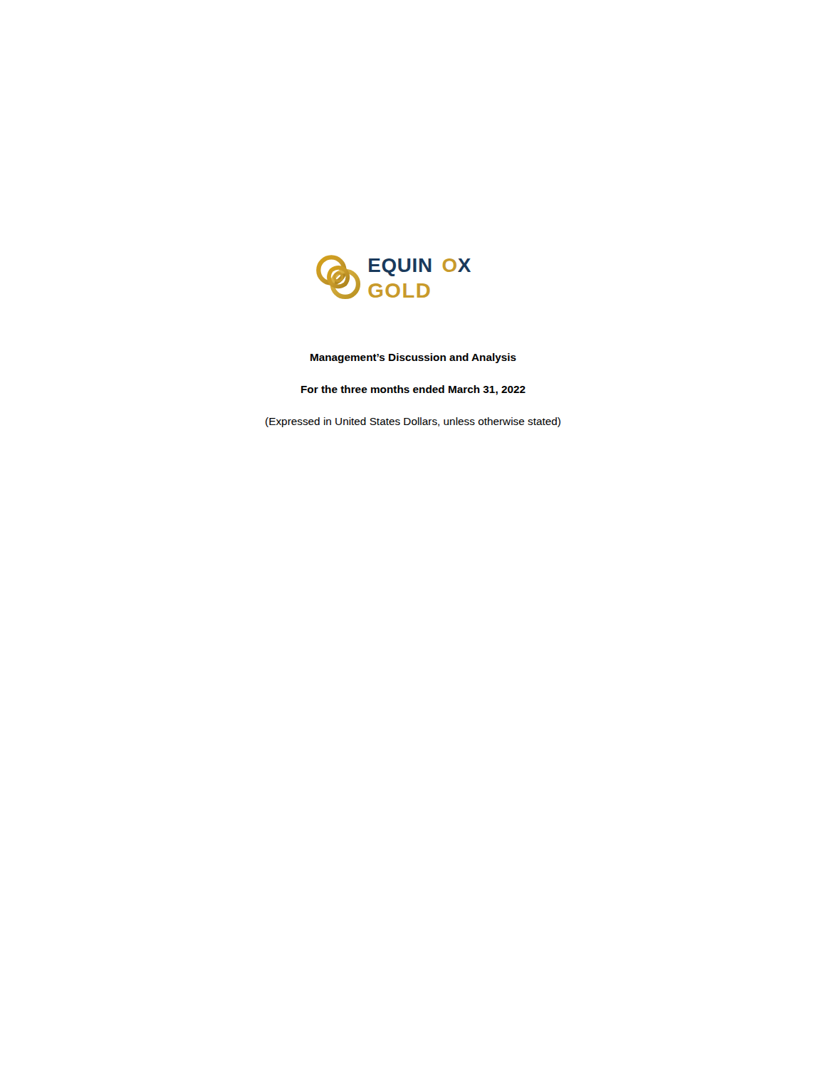EQUIN O X GOLD
Management’s Discussion and Analysis
For the three months ended March 31, 2022
(Expressed in United States Dollars, unless otherwise stated)